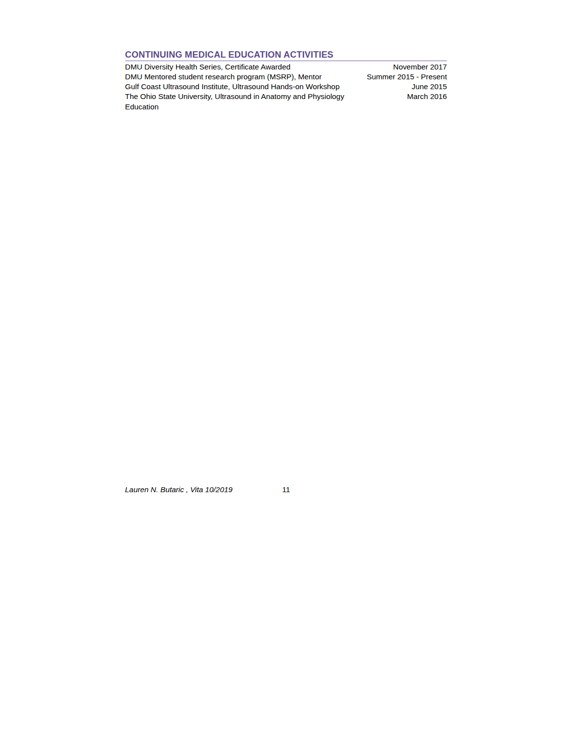Continuing Medical Education Activities
| DMU Diversity Health Series, Certificate Awarded | November 2017 |
| DMU Mentored student research program (MSRP), Mentor | Summer 2015 - Present |
| Gulf Coast Ultrasound Institute, Ultrasound Hands-on Workshop | June 2015 |
| The Ohio State University, Ultrasound in Anatomy and Physiology Education | March 2016 |
Lauren N. Butaric , Vita 10/201911